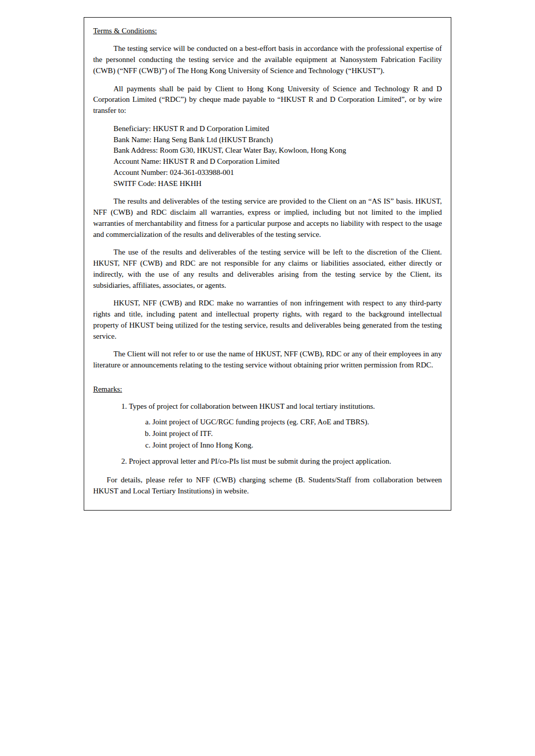Terms & Conditions:
The testing service will be conducted on a best-effort basis in accordance with the professional expertise of the personnel conducting the testing service and the available equipment at Nanosystem Fabrication Facility (CWB) (“NFF (CWB)”) of The Hong Kong University of Science and Technology (“HKUST”).
All payments shall be paid by Client to Hong Kong University of Science and Technology R and D Corporation Limited (“RDC”) by cheque made payable to “HKUST R and D Corporation Limited”, or by wire transfer to:
Beneficiary: HKUST R and D Corporation Limited
Bank Name: Hang Seng Bank Ltd (HKUST Branch)
Bank Address: Room G30, HKUST, Clear Water Bay, Kowloon, Hong Kong
Account Name: HKUST R and D Corporation Limited
Account Number: 024-361-033988-001
SWITF Code: HASE HKHH
The results and deliverables of the testing service are provided to the Client on an “AS IS” basis. HKUST, NFF (CWB) and RDC disclaim all warranties, express or implied, including but not limited to the implied warranties of merchantability and fitness for a particular purpose and accepts no liability with respect to the usage and commercialization of the results and deliverables of the testing service.
The use of the results and deliverables of the testing service will be left to the discretion of the Client. HKUST, NFF (CWB) and RDC are not responsible for any claims or liabilities associated, either directly or indirectly, with the use of any results and deliverables arising from the testing service by the Client, its subsidiaries, affiliates, associates, or agents.
HKUST, NFF (CWB) and RDC make no warranties of non infringement with respect to any third-party rights and title, including patent and intellectual property rights, with regard to the background intellectual property of HKUST being utilized for the testing service, results and deliverables being generated from the testing service.
The Client will not refer to or use the name of HKUST, NFF (CWB), RDC or any of their employees in any literature or announcements relating to the testing service without obtaining prior written permission from RDC.
Remarks:
Types of project for collaboration between HKUST and local tertiary institutions.
Joint project of UGC/RGC funding projects (eg. CRF, AoE and TBRS).
Joint project of ITF.
Joint project of Inno Hong Kong.
Project approval letter and PI/co-PIs list must be submit during the project application.
For details, please refer to NFF (CWB) charging scheme (B. Students/Staff from collaboration between HKUST and Local Tertiary Institutions) in website.